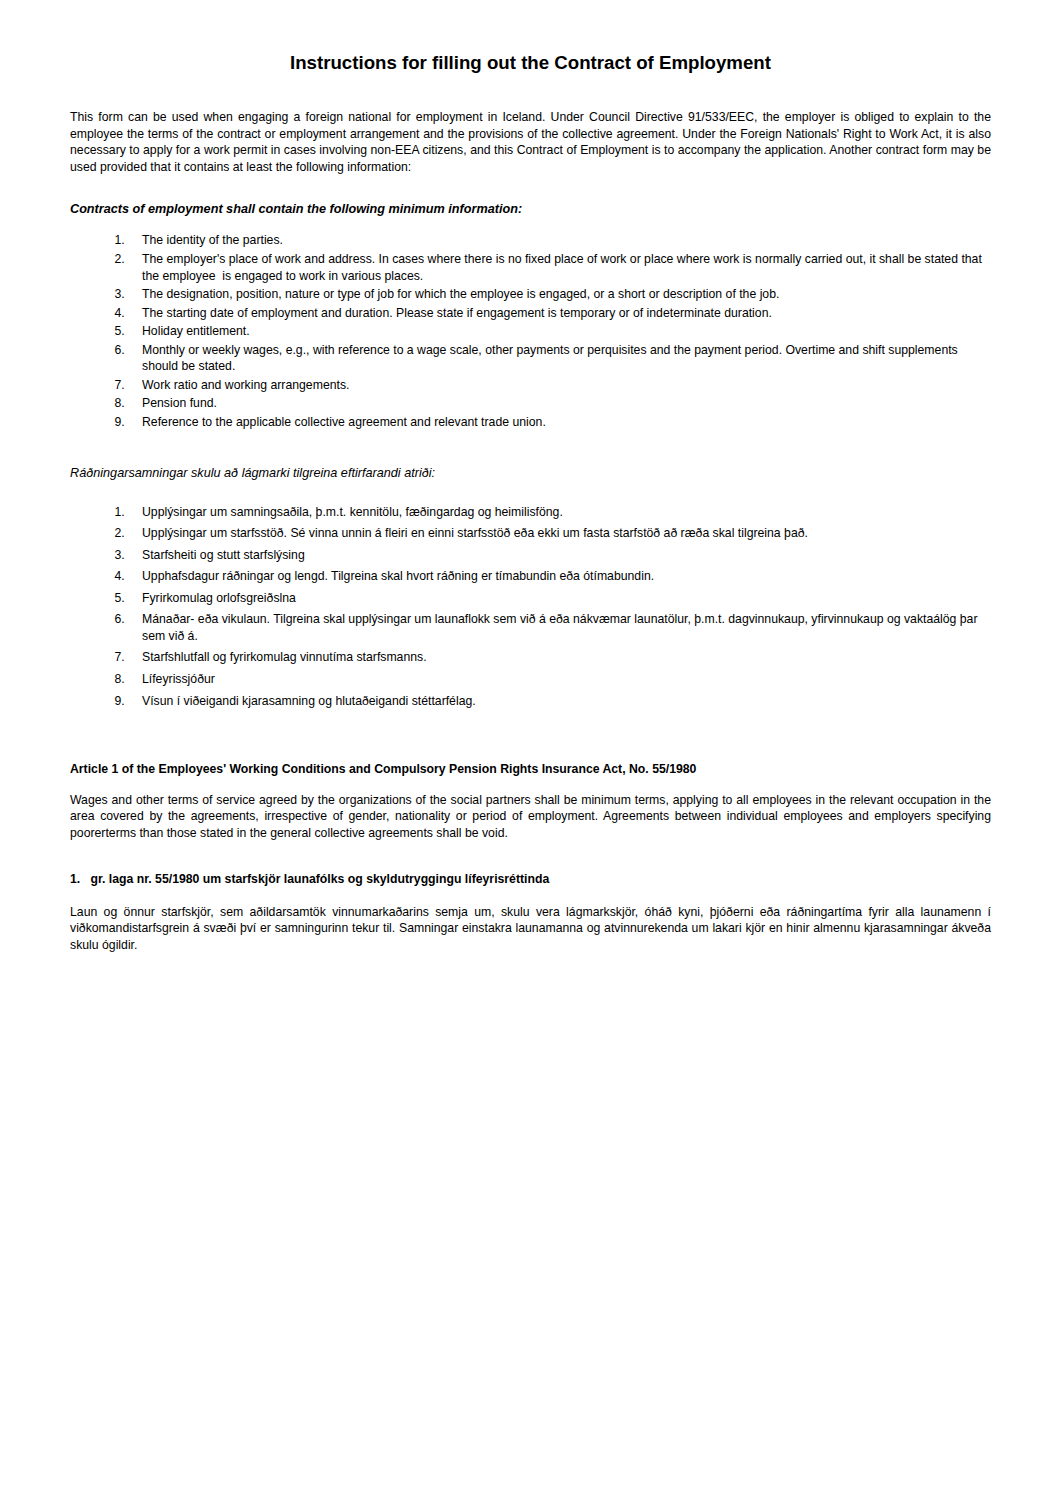Instructions for filling out the Contract of Employment
This form can be used when engaging a foreign national for employment in Iceland. Under Council Directive 91/533/EEC, the employer is obliged to explain to the employee the terms of the contract or employment arrangement and the provisions of the collective agreement. Under the Foreign Nationals' Right to Work Act, it is also necessary to apply for a work permit in cases involving non-EEA citizens, and this Contract of Employment is to accompany the application. Another contract form may be used provided that it contains at least the following information:
Contracts of employment shall contain the following minimum information:
The identity of the parties.
The employer's place of work and address. In cases where there is no fixed place of work or place where work is normally carried out, it shall be stated that the employee is engaged to work in various places.
The designation, position, nature or type of job for which the employee is engaged, or a short or description of the job.
The starting date of employment and duration. Please state if engagement is temporary or of indeterminate duration.
Holiday entitlement.
Monthly or weekly wages, e.g., with reference to a wage scale, other payments or perquisites and the payment period. Overtime and shift supplements should be stated.
Work ratio and working arrangements.
Pension fund.
Reference to the applicable collective agreement and relevant trade union.
Ráðningarsamningar skulu að lágmarki tilgreina eftirfarandi atriði:
Upplýsingar um samningsaðila, þ.m.t. kennitölu, fæðingardag og heimilisföng.
Upplýsingar um starfsstöð. Sé vinna unnin á fleiri en einni starfsstöð eða ekki um fasta starfstöð að ræða skal tilgreina það.
Starfsheiti og stutt starfslýsing
Upphafsdagur ráðningar og lengd. Tilgreina skal hvort ráðning er tímabundin eða ótímabundin.
Fyrirkomulag orlofsgreiðslna
Mánaðar- eða vikulaun. Tilgreina skal upplýsingar um launaflokk sem við á eða nákvæmar launatölur, þ.m.t. dagvinnukaup, yfirvinnukaup og vaktaálög þar sem við á.
Starfshlutfall og fyrirkomulag vinnutíma starfsmanns.
Lífeyrissjóður
Vísun í viðeigandi kjarasamning og hlutaðeigandi stéttarfélag.
Article 1 of the Employees' Working Conditions and Compulsory Pension Rights Insurance Act, No. 55/1980
Wages and other terms of service agreed by the organizations of the social partners shall be minimum terms, applying to all employees in the relevant occupation in the area covered by the agreements, irrespective of gender, nationality or period of employment. Agreements between individual employees and employers specifying poorerterms than those stated in the general collective agreements shall be void.
1. gr. laga nr. 55/1980 um starfskjör launafólks og skyldutryggingu lífeyrisréttinda
Laun og önnur starfskjör, sem aðildarsamtök vinnumarkaðarins semja um, skulu vera lágmarkskjör, óháð kyni, þjóðerni eða ráðningartíma fyrir alla launamenn í viðkomandistarfsgrein á svæði því er samningurinn tekur til. Samningar einstakra launamanna og atvinnurekenda um lakari kjör en hinir almennu kjarasamningar ákveða skulu ógildir.